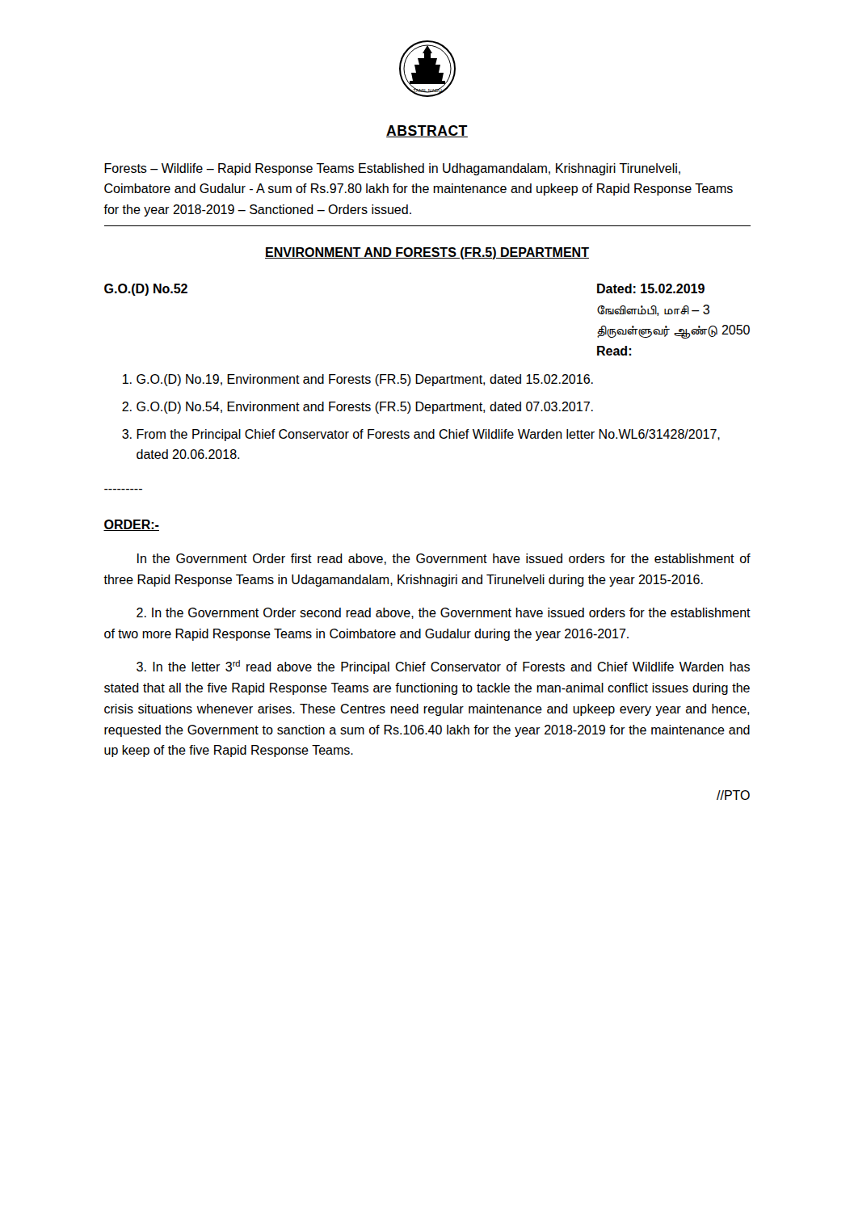TAMIL NADU
ABSTRACT
Forests – Wildlife – Rapid Response Teams Established in Udhagamandalam, Krishnagiri Tirunelveli, Coimbatore and Gudalur - A sum of Rs.97.80 lakh for the maintenance and upkeep of Rapid Response Teams for the year 2018-2019 – Sanctioned – Orders issued.
ENVIRONMENT AND FORESTS (FR.5) DEPARTMENT
G.O.(D) No.52
Dated: 15.02.2019
ஙேவிளம்பி, மாசி – 3
திருவள்ளுவர் ஆண்டு 2050
Read:
G.O.(D) No.19, Environment and Forests (FR.5) Department, dated 15.02.2016.
G.O.(D) No.54, Environment and Forests (FR.5) Department, dated 07.03.2017.
From the Principal Chief Conservator of Forests and Chief Wildlife Warden letter No.WL6/31428/2017, dated 20.06.2018.
---------
ORDER:-
In the Government Order first read above, the Government have issued orders for the establishment of three Rapid Response Teams in Udagamandalam, Krishnagiri and Tirunelveli during the year 2015-2016.
2. In the Government Order second read above, the Government have issued orders for the establishment of two more Rapid Response Teams in Coimbatore and Gudalur during the year 2016-2017.
3. In the letter 3rd read above the Principal Chief Conservator of Forests and Chief Wildlife Warden has stated that all the five Rapid Response Teams are functioning to tackle the man-animal conflict issues during the crisis situations whenever arises. These Centres need regular maintenance and upkeep every year and hence, requested the Government to sanction a sum of Rs.106.40 lakh for the year 2018-2019 for the maintenance and up keep of the five Rapid Response Teams.
//PTO